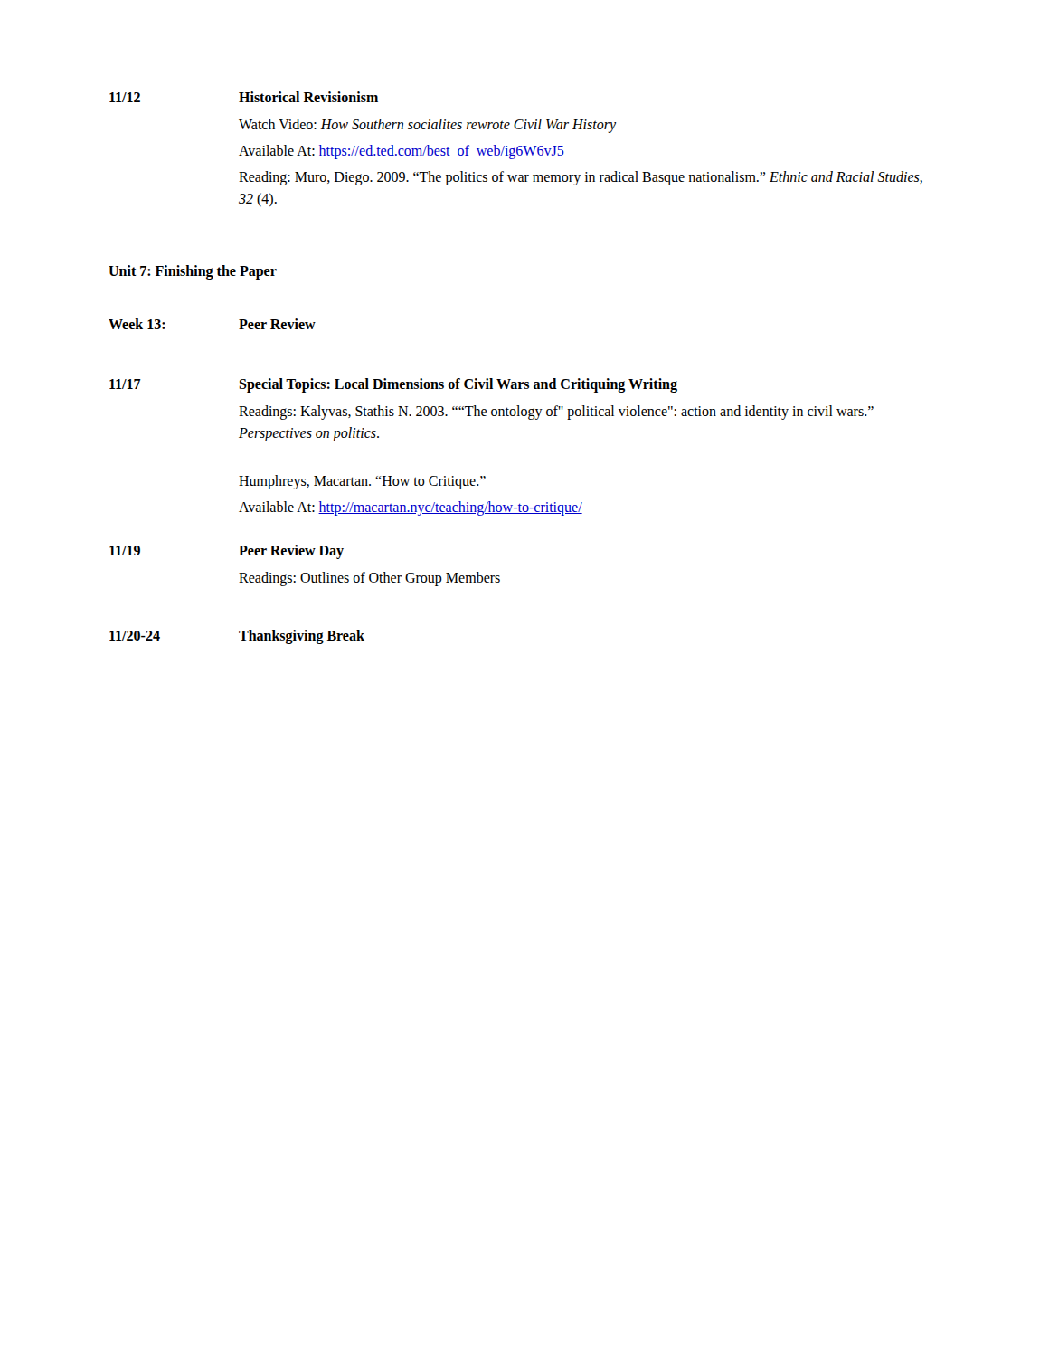11/12
Historical Revisionism
Watch Video: How Southern socialites rewrote Civil War History
Available At: https://ed.ted.com/best_of_web/ig6W6vJ5
Reading: Muro, Diego. 2009. “The politics of war memory in radical Basque nationalism.” Ethnic and Racial Studies, 32 (4).
Unit 7: Finishing the Paper
Week 13:
Peer Review
11/17
Special Topics: Local Dimensions of Civil Wars and Critiquing Writing
Readings: Kalyvas, Stathis N. 2003. ““The ontology of" political violence": action and identity in civil wars.” Perspectives on politics.
Humphreys, Macartan. “How to Critique.”
Available At: http://macartan.nyc/teaching/how-to-critique/
11/19
Peer Review Day
Readings: Outlines of Other Group Members
11/20-24
Thanksgiving Break